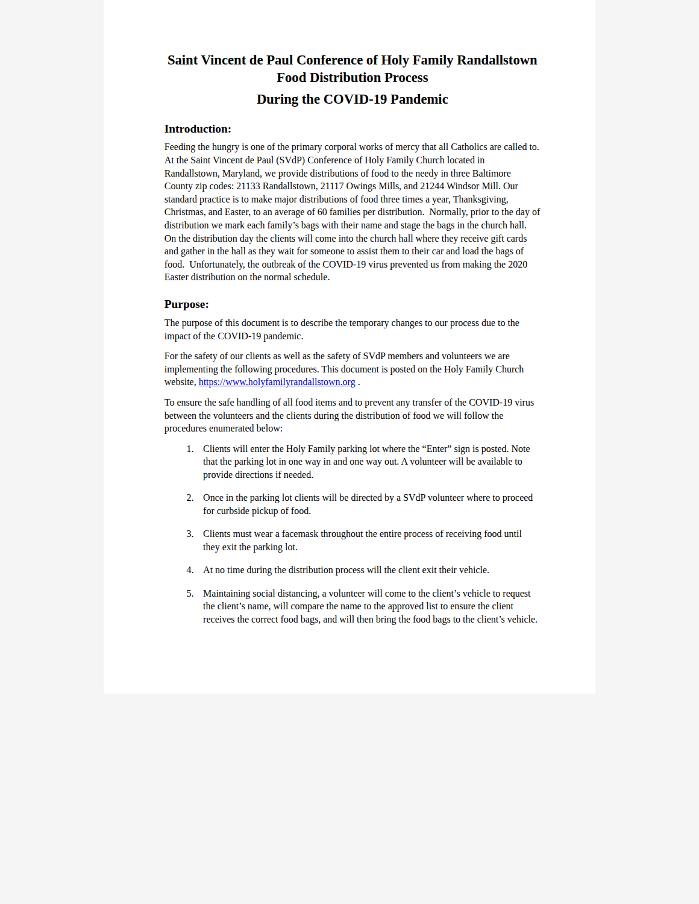Saint Vincent de Paul Conference of Holy Family Randallstown Food Distribution Process During the COVID-19 Pandemic
Introduction:
Feeding the hungry is one of the primary corporal works of mercy that all Catholics are called to. At the Saint Vincent de Paul (SVdP) Conference of Holy Family Church located in Randallstown, Maryland, we provide distributions of food to the needy in three Baltimore County zip codes: 21133 Randallstown, 21117 Owings Mills, and 21244 Windsor Mill. Our standard practice is to make major distributions of food three times a year, Thanksgiving, Christmas, and Easter, to an average of 60 families per distribution. Normally, prior to the day of distribution we mark each family’s bags with their name and stage the bags in the church hall. On the distribution day the clients will come into the church hall where they receive gift cards and gather in the hall as they wait for someone to assist them to their car and load the bags of food. Unfortunately, the outbreak of the COVID-19 virus prevented us from making the 2020 Easter distribution on the normal schedule.
Purpose:
The purpose of this document is to describe the temporary changes to our process due to the impact of the COVID-19 pandemic.
For the safety of our clients as well as the safety of SVdP members and volunteers we are implementing the following procedures. This document is posted on the Holy Family Church website, https://www.holyfamilyrandallstown.org .
To ensure the safe handling of all food items and to prevent any transfer of the COVID-19 virus between the volunteers and the clients during the distribution of food we will follow the procedures enumerated below:
Clients will enter the Holy Family parking lot where the “Enter” sign is posted. Note that the parking lot in one way in and one way out. A volunteer will be available to provide directions if needed.
Once in the parking lot clients will be directed by a SVdP volunteer where to proceed for curbside pickup of food.
Clients must wear a facemask throughout the entire process of receiving food until they exit the parking lot.
At no time during the distribution process will the client exit their vehicle.
Maintaining social distancing, a volunteer will come to the client’s vehicle to request the client’s name, will compare the name to the approved list to ensure the client receives the correct food bags, and will then bring the food bags to the client’s vehicle.